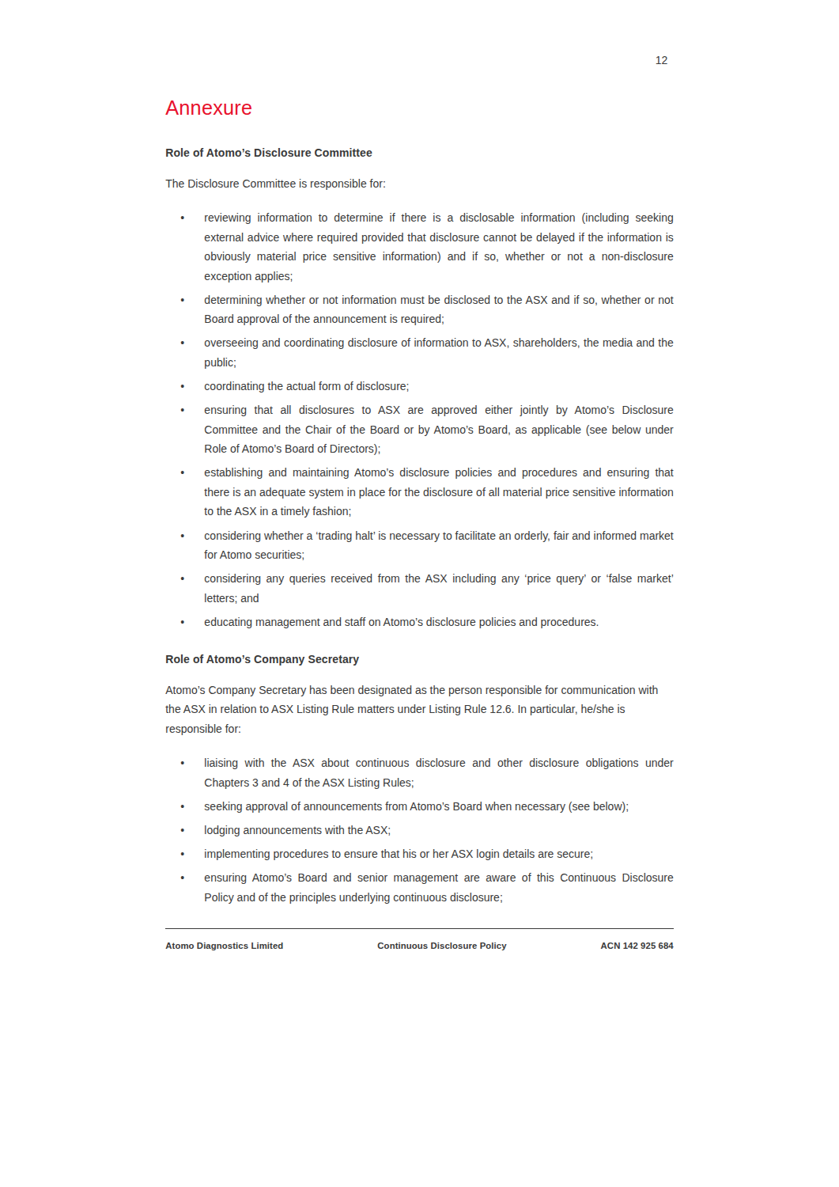12
Annexure
Role of Atomo’s Disclosure Committee
The Disclosure Committee is responsible for:
reviewing information to determine if there is a disclosable information (including seeking external advice where required provided that disclosure cannot be delayed if the information is obviously material price sensitive information) and if so, whether or not a non-disclosure exception applies;
determining whether or not information must be disclosed to the ASX and if so, whether or not Board approval of the announcement is required;
overseeing and coordinating disclosure of information to ASX, shareholders, the media and the public;
coordinating the actual form of disclosure;
ensuring that all disclosures to ASX are approved either jointly by Atomo’s Disclosure Committee and the Chair of the Board or by Atomo’s Board, as applicable (see below under Role of Atomo’s Board of Directors);
establishing and maintaining Atomo’s disclosure policies and procedures and ensuring that there is an adequate system in place for the disclosure of all material price sensitive information to the ASX in a timely fashion;
considering whether a ‘trading halt’ is necessary to facilitate an orderly, fair and informed market for Atomo securities;
considering any queries received from the ASX including any ‘price query’ or ‘false market’ letters; and
educating management and staff on Atomo’s disclosure policies and procedures.
Role of Atomo’s Company Secretary
Atomo’s Company Secretary has been designated as the person responsible for communication with the ASX in relation to ASX Listing Rule matters under Listing Rule 12.6. In particular, he/she is responsible for:
liaising with the ASX about continuous disclosure and other disclosure obligations under Chapters 3 and 4 of the ASX Listing Rules;
seeking approval of announcements from Atomo’s Board when necessary (see below);
lodging announcements with the ASX;
implementing procedures to ensure that his or her ASX login details are secure;
ensuring Atomo’s Board and senior management are aware of this Continuous Disclosure Policy and of the principles underlying continuous disclosure;
Atomo Diagnostics Limited
Continuous Disclosure Policy
ACN 142 925 684